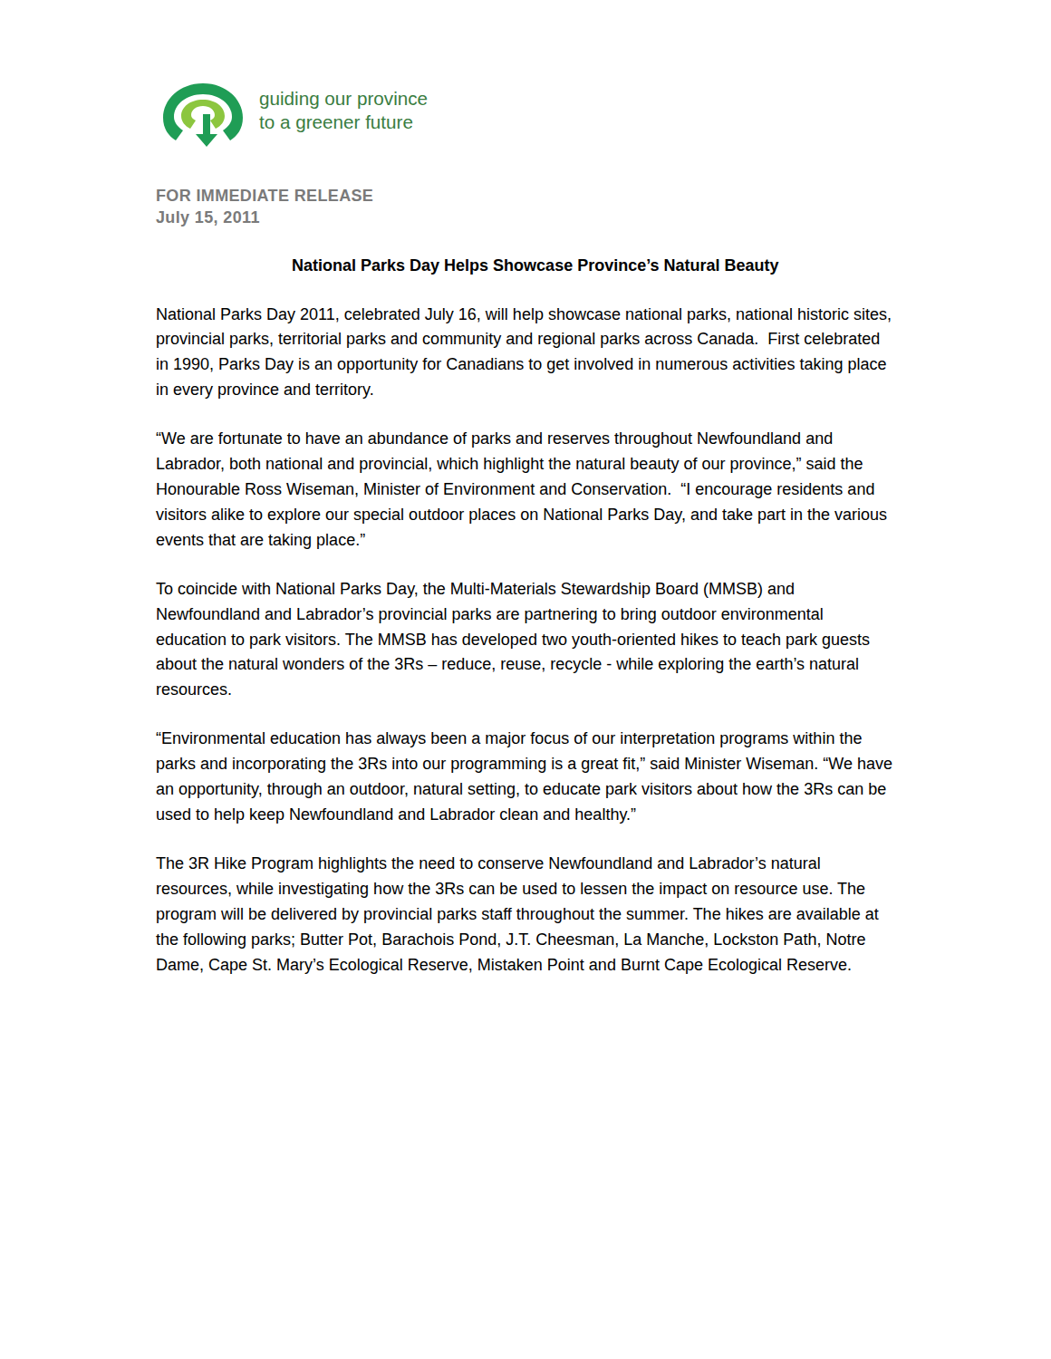guiding our province
to a greener future
FOR IMMEDIATE RELEASE
July 15, 2011
National Parks Day Helps Showcase Province’s Natural Beauty
National Parks Day 2011, celebrated July 16, will help showcase national parks, national historic sites, provincial parks, territorial parks and community and regional parks across Canada. First celebrated in 1990, Parks Day is an opportunity for Canadians to get involved in numerous activities taking place in every province and territory.
“We are fortunate to have an abundance of parks and reserves throughout Newfoundland and Labrador, both national and provincial, which highlight the natural beauty of our province,” said the Honourable Ross Wiseman, Minister of Environment and Conservation. “I encourage residents and visitors alike to explore our special outdoor places on National Parks Day, and take part in the various events that are taking place.”
To coincide with National Parks Day, the Multi-Materials Stewardship Board (MMSB) and Newfoundland and Labrador’s provincial parks are partnering to bring outdoor environmental education to park visitors. The MMSB has developed two youth-oriented hikes to teach park guests about the natural wonders of the 3Rs – reduce, reuse, recycle - while exploring the earth’s natural resources.
“Environmental education has always been a major focus of our interpretation programs within the parks and incorporating the 3Rs into our programming is a great fit,” said Minister Wiseman. “We have an opportunity, through an outdoor, natural setting, to educate park visitors about how the 3Rs can be used to help keep Newfoundland and Labrador clean and healthy.”
The 3R Hike Program highlights the need to conserve Newfoundland and Labrador’s natural resources, while investigating how the 3Rs can be used to lessen the impact on resource use. The program will be delivered by provincial parks staff throughout the summer. The hikes are available at the following parks; Butter Pot, Barachois Pond, J.T. Cheesman, La Manche, Lockston Path, Notre Dame, Cape St. Mary’s Ecological Reserve, Mistaken Point and Burnt Cape Ecological Reserve.